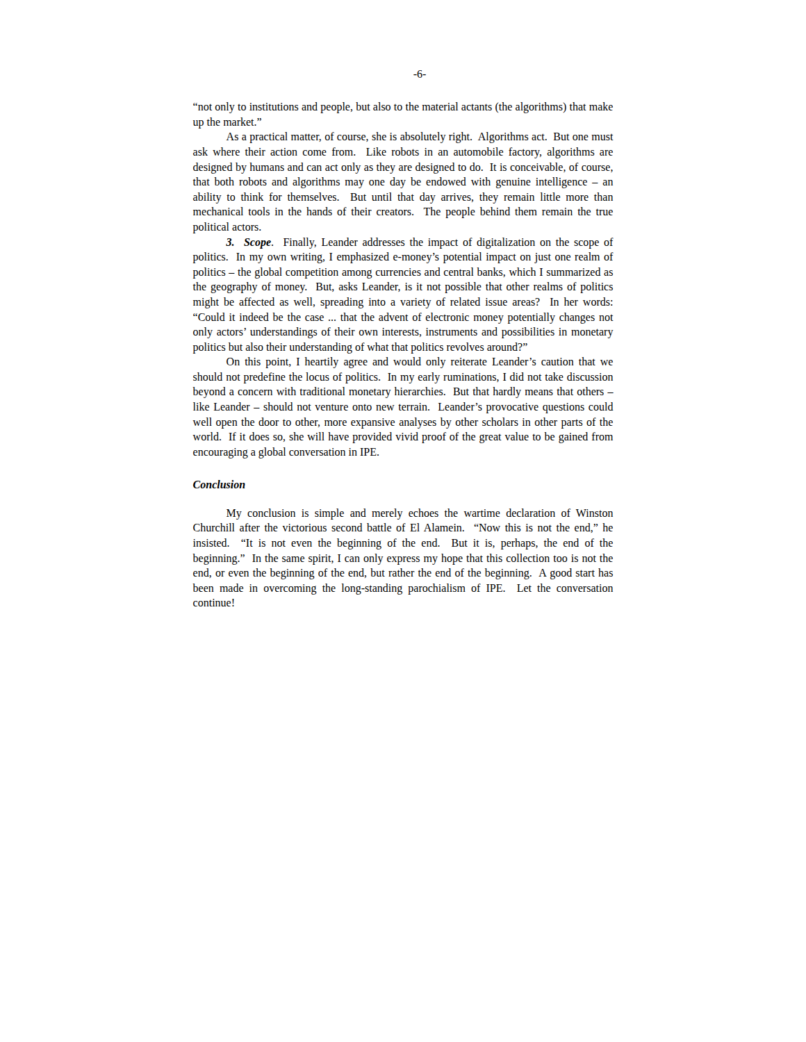-6-
“not only to institutions and people, but also to the material actants (the algorithms) that make up the market.”
As a practical matter, of course, she is absolutely right. Algorithms act. But one must ask where their action come from. Like robots in an automobile factory, algorithms are designed by humans and can act only as they are designed to do. It is conceivable, of course, that both robots and algorithms may one day be endowed with genuine intelligence – an ability to think for themselves. But until that day arrives, they remain little more than mechanical tools in the hands of their creators. The people behind them remain the true political actors.
3. Scope. Finally, Leander addresses the impact of digitalization on the scope of politics. In my own writing, I emphasized e-money’s potential impact on just one realm of politics – the global competition among currencies and central banks, which I summarized as the geography of money. But, asks Leander, is it not possible that other realms of politics might be affected as well, spreading into a variety of related issue areas? In her words: “Could it indeed be the case ... that the advent of electronic money potentially changes not only actors’ understandings of their own interests, instruments and possibilities in monetary politics but also their understanding of what that politics revolves around?”
On this point, I heartily agree and would only reiterate Leander’s caution that we should not predefine the locus of politics. In my early ruminations, I did not take discussion beyond a concern with traditional monetary hierarchies. But that hardly means that others – like Leander – should not venture onto new terrain. Leander’s provocative questions could well open the door to other, more expansive analyses by other scholars in other parts of the world. If it does so, she will have provided vivid proof of the great value to be gained from encouraging a global conversation in IPE.
Conclusion
My conclusion is simple and merely echoes the wartime declaration of Winston Churchill after the victorious second battle of El Alamein. “Now this is not the end,” he insisted. “It is not even the beginning of the end. But it is, perhaps, the end of the beginning.” In the same spirit, I can only express my hope that this collection too is not the end, or even the beginning of the end, but rather the end of the beginning. A good start has been made in overcoming the long-standing parochialism of IPE. Let the conversation continue!